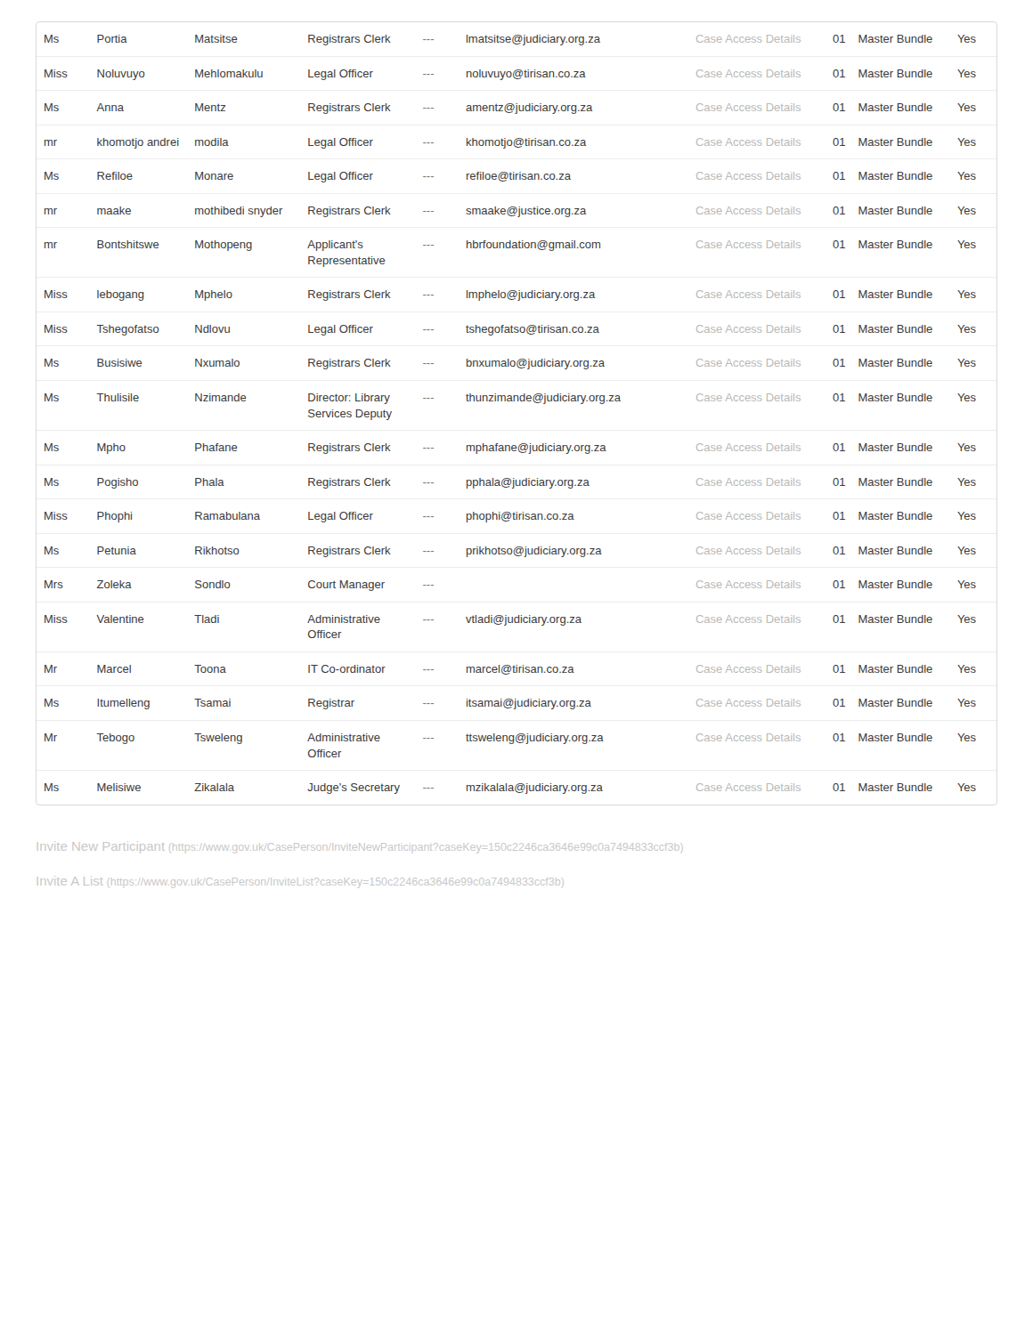| Ms | Portia | Matsitse | Registrars Clerk | --- | lmatsitse@judiciary.org.za | Case Access Details | 01 | Master Bundle | Yes |
| Miss | Noluvuyo | Mehlomakulu | Legal Officer | --- | noluvuyo@tirisan.co.za | Case Access Details | 01 | Master Bundle | Yes |
| Ms | Anna | Mentz | Registrars Clerk | --- | amentz@judiciary.org.za | Case Access Details | 01 | Master Bundle | Yes |
| mr | khomotjo andrei | modila | Legal Officer | --- | khomotjo@tirisan.co.za | Case Access Details | 01 | Master Bundle | Yes |
| Ms | Refiloe | Monare | Legal Officer | --- | refiloe@tirisan.co.za | Case Access Details | 01 | Master Bundle | Yes |
| mr | maake | mothibedi snyder | Registrars Clerk | --- | smaake@justice.org.za | Case Access Details | 01 | Master Bundle | Yes |
| mr | Bontshitswe | Mothopeng | Applicant's Representative | --- | hbrfoundation@gmail.com | Case Access Details | 01 | Master Bundle | Yes |
| Miss | lebogang | Mphelo | Registrars Clerk | --- | lmphelo@judiciary.org.za | Case Access Details | 01 | Master Bundle | Yes |
| Miss | Tshegofatso | Ndlovu | Legal Officer | --- | tshegofatso@tirisan.co.za | Case Access Details | 01 | Master Bundle | Yes |
| Ms | Busisiwe | Nxumalo | Registrars Clerk | --- | bnxumalo@judiciary.org.za | Case Access Details | 01 | Master Bundle | Yes |
| Ms | Thulisile | Nzimande | Director: Library Services Deputy | --- | thunzimande@judiciary.org.za | Case Access Details | 01 | Master Bundle | Yes |
| Ms | Mpho | Phafane | Registrars Clerk | --- | mphafane@judiciary.org.za | Case Access Details | 01 | Master Bundle | Yes |
| Ms | Pogisho | Phala | Registrars Clerk | --- | pphala@judiciary.org.za | Case Access Details | 01 | Master Bundle | Yes |
| Miss | Phophi | Ramabulana | Legal Officer | --- | phophi@tirisan.co.za | Case Access Details | 01 | Master Bundle | Yes |
| Ms | Petunia | Rikhotso | Registrars Clerk | --- | prikhotso@judiciary.org.za | Case Access Details | 01 | Master Bundle | Yes |
| Mrs | Zoleka | Sondlo | Court Manager | --- | | Case Access Details | 01 | Master Bundle | Yes |
| Miss | Valentine | Tladi | Administrative Officer | --- | vtladi@judiciary.org.za | Case Access Details | 01 | Master Bundle | Yes |
| Mr | Marcel | Toona | IT Co-ordinator | --- | marcel@tirisan.co.za | Case Access Details | 01 | Master Bundle | Yes |
| Ms | Itumelleng | Tsamai | Registrar | --- | itsamai@judiciary.org.za | Case Access Details | 01 | Master Bundle | Yes |
| Mr | Tebogo | Tsweleng | Administrative Officer | --- | ttsweleng@judiciary.org.za | Case Access Details | 01 | Master Bundle | Yes |
| Ms | Melisiwe | Zikalala | Judge's Secretary | --- | mzikalala@judiciary.org.za | Case Access Details | 01 | Master Bundle | Yes |
Invite New Participant (https://www.gov.uk/CasePerson/InviteNewParticipant?caseKey=150c2246ca3646e99c0a7494833ccf3b)
Invite A List (https://www.gov.uk/CasePerson/InviteList?caseKey=150c2246ca3646e99c0a7494833ccf3b)